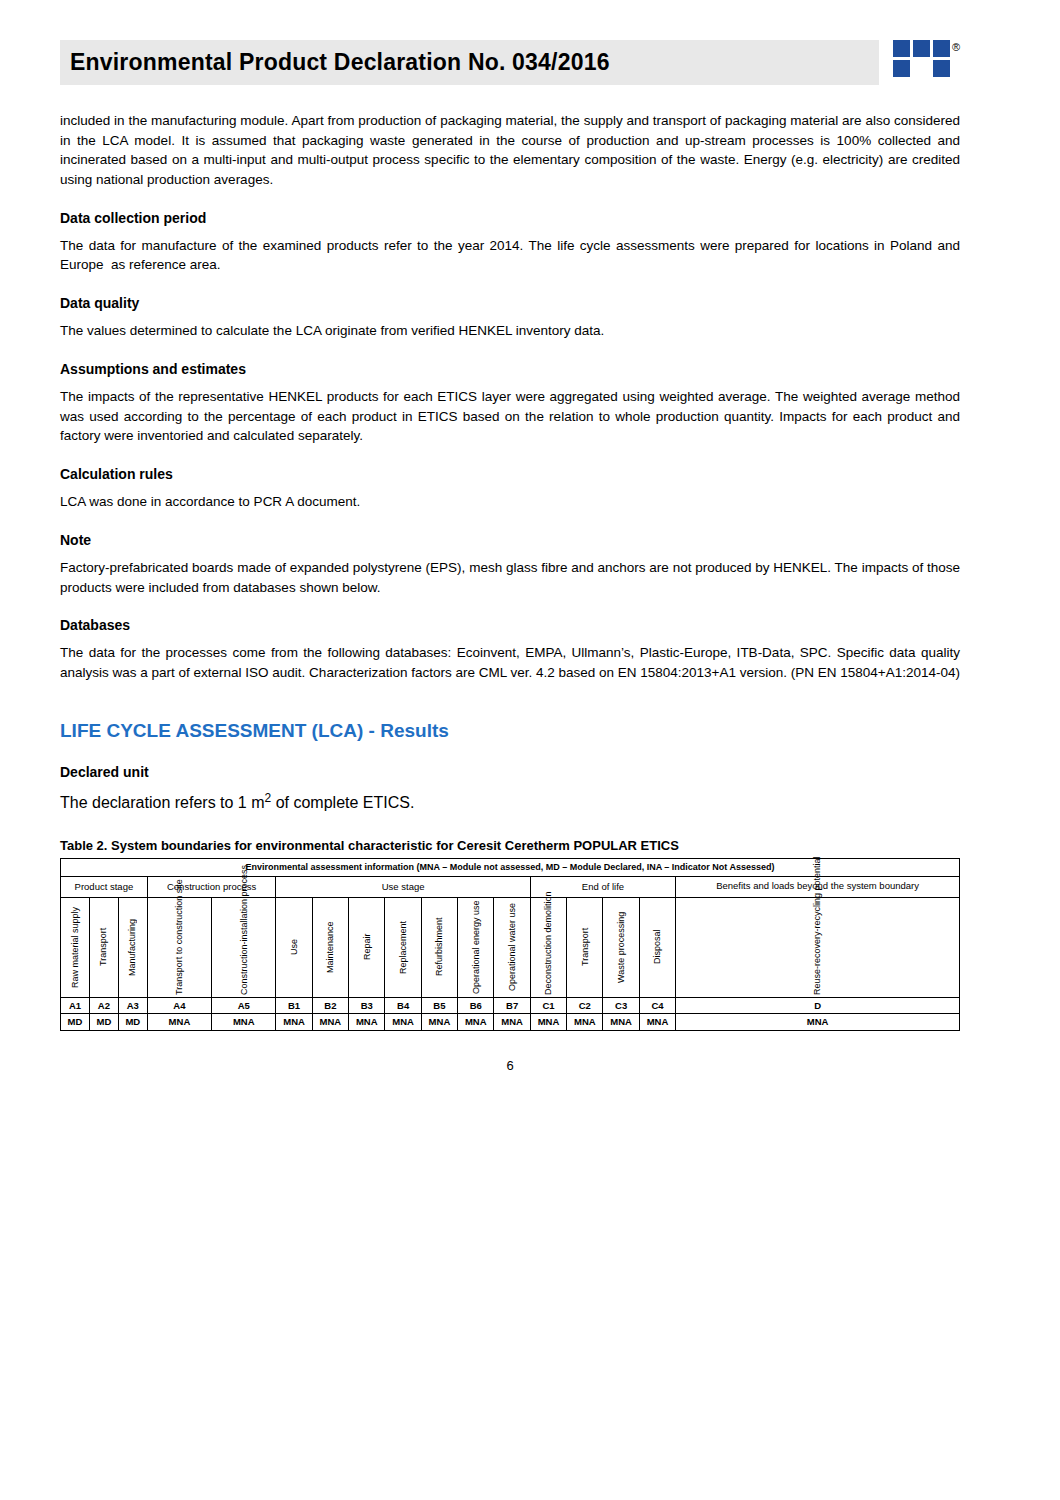Environmental Product Declaration No. 034/2016
®
included in the manufacturing module. Apart from production of packaging material, the supply and transport of packaging material are also considered in the LCA model. It is assumed that packaging waste generated in the course of production and up-stream processes is 100% collected and incinerated based on a multi-input and multi-output process specific to the elementary composition of the waste. Energy (e.g. electricity) are credited using national production averages.
Data collection period
The data for manufacture of the examined products refer to the year 2014. The life cycle assessments were prepared for locations in Poland and Europe as reference area.
Data quality
The values determined to calculate the LCA originate from verified HENKEL inventory data.
Assumptions and estimates
The impacts of the representative HENKEL products for each ETICS layer were aggregated using weighted average. The weighted average method was used according to the percentage of each product in ETICS based on the relation to whole production quantity. Impacts for each product and factory were inventoried and calculated separately.
Calculation rules
LCA was done in accordance to PCR A document.
Note
Factory-prefabricated boards made of expanded polystyrene (EPS), mesh glass fibre and anchors are not produced by HENKEL. The impacts of those products were included from databases shown below.
Databases
The data for the processes come from the following databases: Ecoinvent, EMPA, Ullmann’s, Plastic-Europe, ITB-Data, SPC. Specific data quality analysis was a part of external ISO audit. Characterization factors are CML ver. 4.2 based on EN 15804:2013+A1 version. (PN EN 15804+A1:2014-04)
LIFE CYCLE ASSESSMENT (LCA) - Results
Declared unit
The declaration refers to 1 m2 of complete ETICS.
Table 2. System boundaries for environmental characteristic for Ceresit Ceretherm POPULAR ETICS
| Environmental assessment information (MNA – Module not assessed, MD – Module Declared, INA – Indicator Not Assessed) |
| Product stage | Construction process | Use stage | End of life | Benefits and loads beyond the system boundary |
| Raw material supply | Transport | Manufacturing | Transport to construction site | Construction-installation process | Use | Maintenance | Repair | Replacement | Refurbishment | Operational energy use | Operational water use | Deconstruction demolition | Transport | Waste processing | Disposal | Reuse-recovery-recycling potential |
| A1 | A2 | A3 | A4 | A5 | B1 | B2 | B3 | B4 | B5 | B6 | B7 | C1 | C2 | C3 | C4 | D |
| MD | MD | MD | MNA | MNA | MNA | MNA | MNA | MNA | MNA | MNA | MNA | MNA | MNA | MNA | MNA | MNA |
6